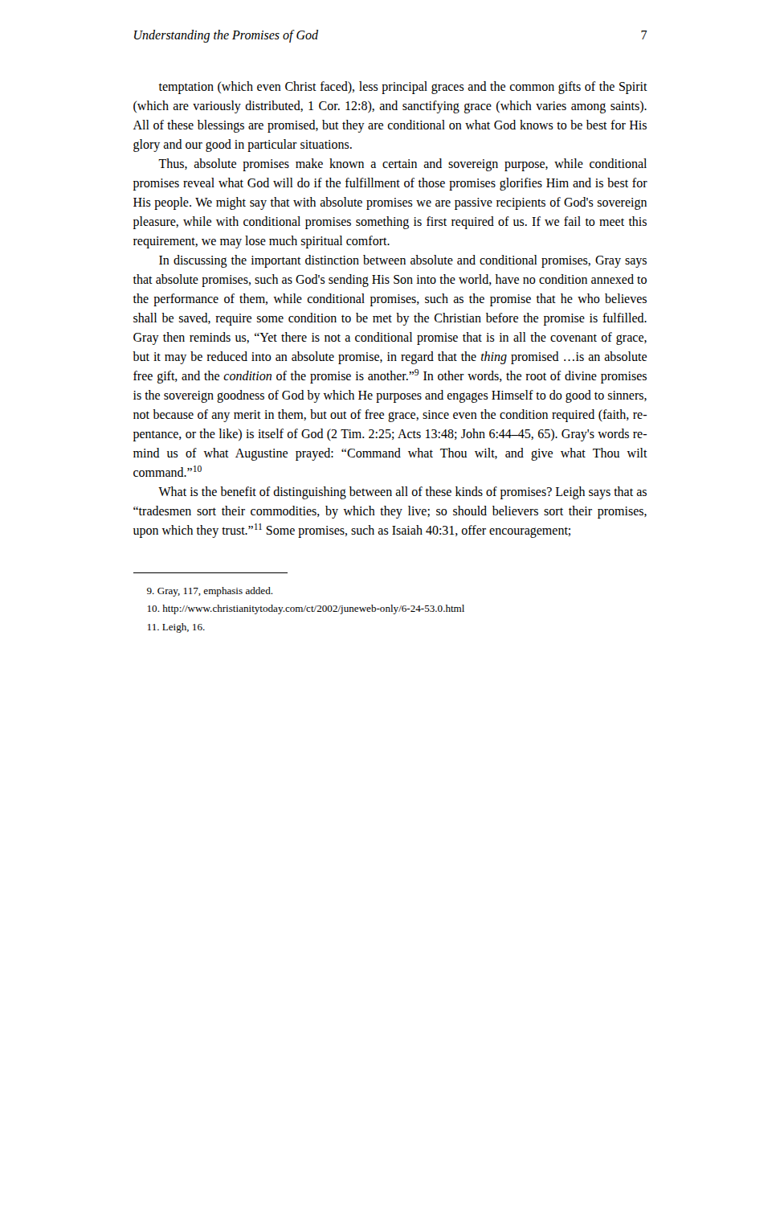Understanding the Promises of God 7
temptation (which even Christ faced), less principal graces and the common gifts of the Spirit (which are variously distributed, 1 Cor. 12:8), and sanctifying grace (which varies among saints). All of these blessings are promised, but they are conditional on what God knows to be best for His glory and our good in particular situations.
Thus, absolute promises make known a certain and sovereign purpose, while conditional promises reveal what God will do if the fulfillment of those promises glorifies Him and is best for His people. We might say that with absolute promises we are passive recipients of God's sovereign pleasure, while with conditional promises something is first required of us. If we fail to meet this requirement, we may lose much spiritual comfort.
In discussing the important distinction between absolute and conditional promises, Gray says that absolute promises, such as God's sending His Son into the world, have no condition annexed to the performance of them, while conditional promises, such as the promise that he who believes shall be saved, require some condition to be met by the Christian before the promise is fulfilled. Gray then reminds us, “Yet there is not a conditional promise that is in all the covenant of grace, but it may be reduced into an absolute promise, in regard that the thing promised …is an absolute free gift, and the condition of the promise is another.”9 In other words, the root of divine promises is the sovereign goodness of God by which He purposes and engages Himself to do good to sinners, not because of any merit in them, but out of free grace, since even the condition required (faith, repentance, or the like) is itself of God (2 Tim. 2:25; Acts 13:48; John 6:44–45, 65). Gray's words remind us of what Augustine prayed: “Command what Thou wilt, and give what Thou wilt command.”10
What is the benefit of distinguishing between all of these kinds of promises? Leigh says that as “tradesmen sort their commodities, by which they live; so should believers sort their promises, upon which they trust.”11 Some promises, such as Isaiah 40:31, offer encouragement;
9. Gray, 117, emphasis added.
10. http://www.christianitytoday.com/ct/2002/juneweb-only/6-24-53.0.html
11. Leigh, 16.